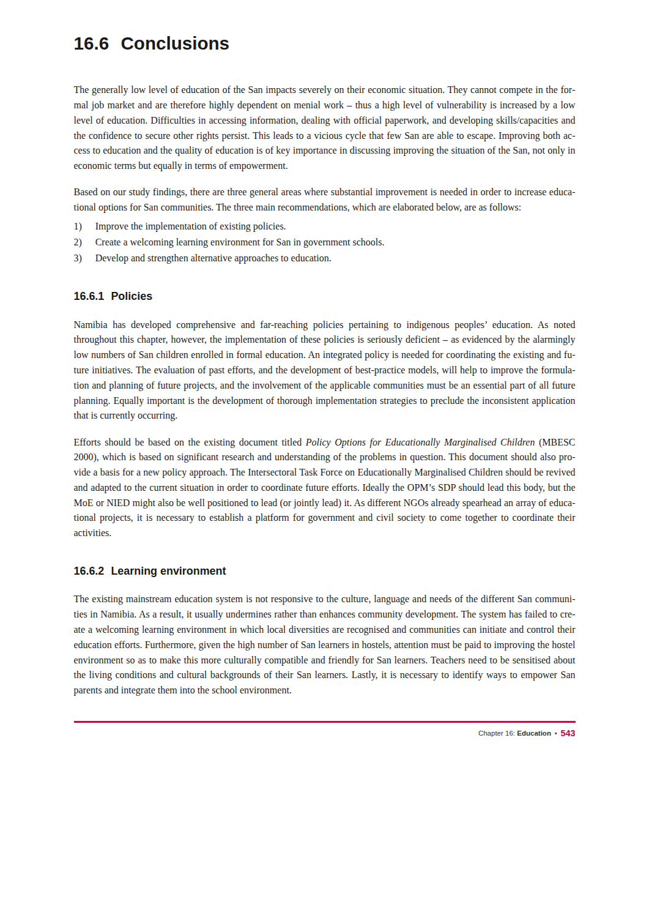16.6 Conclusions
The generally low level of education of the San impacts severely on their economic situation. They cannot compete in the formal job market and are therefore highly dependent on menial work – thus a high level of vulnerability is increased by a low level of education. Difficulties in accessing information, dealing with official paperwork, and developing skills/capacities and the confidence to secure other rights persist. This leads to a vicious cycle that few San are able to escape. Improving both access to education and the quality of education is of key importance in discussing improving the situation of the San, not only in economic terms but equally in terms of empowerment.
Based on our study findings, there are three general areas where substantial improvement is needed in order to increase educational options for San communities. The three main recommendations, which are elaborated below, are as follows:
Improve the implementation of existing policies.
Create a welcoming learning environment for San in government schools.
Develop and strengthen alternative approaches to education.
16.6.1 Policies
Namibia has developed comprehensive and far-reaching policies pertaining to indigenous peoples’ education. As noted throughout this chapter, however, the implementation of these policies is seriously deficient – as evidenced by the alarmingly low numbers of San children enrolled in formal education. An integrated policy is needed for coordinating the existing and future initiatives. The evaluation of past efforts, and the development of best-practice models, will help to improve the formulation and planning of future projects, and the involvement of the applicable communities must be an essential part of all future planning. Equally important is the development of thorough implementation strategies to preclude the inconsistent application that is currently occurring.
Efforts should be based on the existing document titled Policy Options for Educationally Marginalised Children (MBESC 2000), which is based on significant research and understanding of the problems in question. This document should also provide a basis for a new policy approach. The Intersectoral Task Force on Educationally Marginalised Children should be revived and adapted to the current situation in order to coordinate future efforts. Ideally the OPM’s SDP should lead this body, but the MoE or NIED might also be well positioned to lead (or jointly lead) it. As different NGOs already spearhead an array of educational projects, it is necessary to establish a platform for government and civil society to come together to coordinate their activities.
16.6.2 Learning environment
The existing mainstream education system is not responsive to the culture, language and needs of the different San communities in Namibia. As a result, it usually undermines rather than enhances community development. The system has failed to create a welcoming learning environment in which local diversities are recognised and communities can initiate and control their education efforts. Furthermore, given the high number of San learners in hostels, attention must be paid to improving the hostel environment so as to make this more culturally compatible and friendly for San learners. Teachers need to be sensitised about the living conditions and cultural backgrounds of their San learners. Lastly, it is necessary to identify ways to empower San parents and integrate them into the school environment.
Chapter 16: Education•543